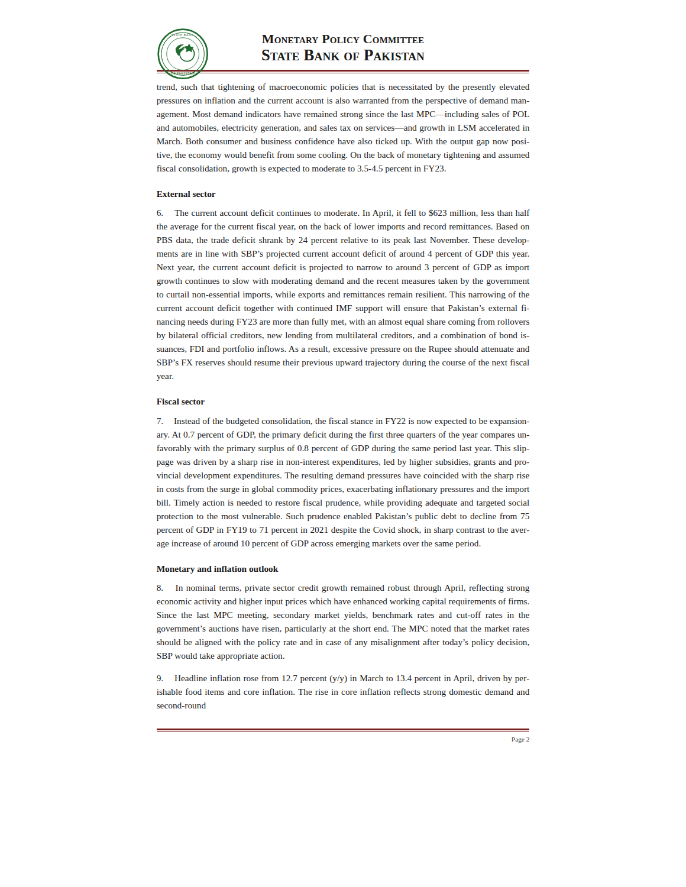STATE BANK OF PAKISTAN
Monetary Policy Committee
State Bank of Pakistan
trend, such that tightening of macroeconomic policies that is necessitated by the presently elevated pressures on inflation and the current account is also warranted from the perspective of demand management. Most demand indicators have remained strong since the last MPC—including sales of POL and automobiles, electricity generation, and sales tax on services—and growth in LSM accelerated in March. Both consumer and business confidence have also ticked up. With the output gap now positive, the economy would benefit from some cooling. On the back of monetary tightening and assumed fiscal consolidation, growth is expected to moderate to 3.5-4.5 percent in FY23.
External sector
6. The current account deficit continues to moderate. In April, it fell to $623 million, less than half the average for the current fiscal year, on the back of lower imports and record remittances. Based on PBS data, the trade deficit shrank by 24 percent relative to its peak last November. These developments are in line with SBP’s projected current account deficit of around 4 percent of GDP this year. Next year, the current account deficit is projected to narrow to around 3 percent of GDP as import growth continues to slow with moderating demand and the recent measures taken by the government to curtail non-essential imports, while exports and remittances remain resilient. This narrowing of the current account deficit together with continued IMF support will ensure that Pakistan’s external financing needs during FY23 are more than fully met, with an almost equal share coming from rollovers by bilateral official creditors, new lending from multilateral creditors, and a combination of bond issuances, FDI and portfolio inflows. As a result, excessive pressure on the Rupee should attenuate and SBP’s FX reserves should resume their previous upward trajectory during the course of the next fiscal year.
Fiscal sector
7. Instead of the budgeted consolidation, the fiscal stance in FY22 is now expected to be expansionary. At 0.7 percent of GDP, the primary deficit during the first three quarters of the year compares unfavorably with the primary surplus of 0.8 percent of GDP during the same period last year. This slippage was driven by a sharp rise in non-interest expenditures, led by higher subsidies, grants and provincial development expenditures. The resulting demand pressures have coincided with the sharp rise in costs from the surge in global commodity prices, exacerbating inflationary pressures and the import bill. Timely action is needed to restore fiscal prudence, while providing adequate and targeted social protection to the most vulnerable. Such prudence enabled Pakistan’s public debt to decline from 75 percent of GDP in FY19 to 71 percent in 2021 despite the Covid shock, in sharp contrast to the average increase of around 10 percent of GDP across emerging markets over the same period.
Monetary and inflation outlook
8. In nominal terms, private sector credit growth remained robust through April, reflecting strong economic activity and higher input prices which have enhanced working capital requirements of firms. Since the last MPC meeting, secondary market yields, benchmark rates and cut-off rates in the government’s auctions have risen, particularly at the short end. The MPC noted that the market rates should be aligned with the policy rate and in case of any misalignment after today’s policy decision, SBP would take appropriate action.
9. Headline inflation rose from 12.7 percent (y/y) in March to 13.4 percent in April, driven by perishable food items and core inflation. The rise in core inflation reflects strong domestic demand and second-round
Page 2